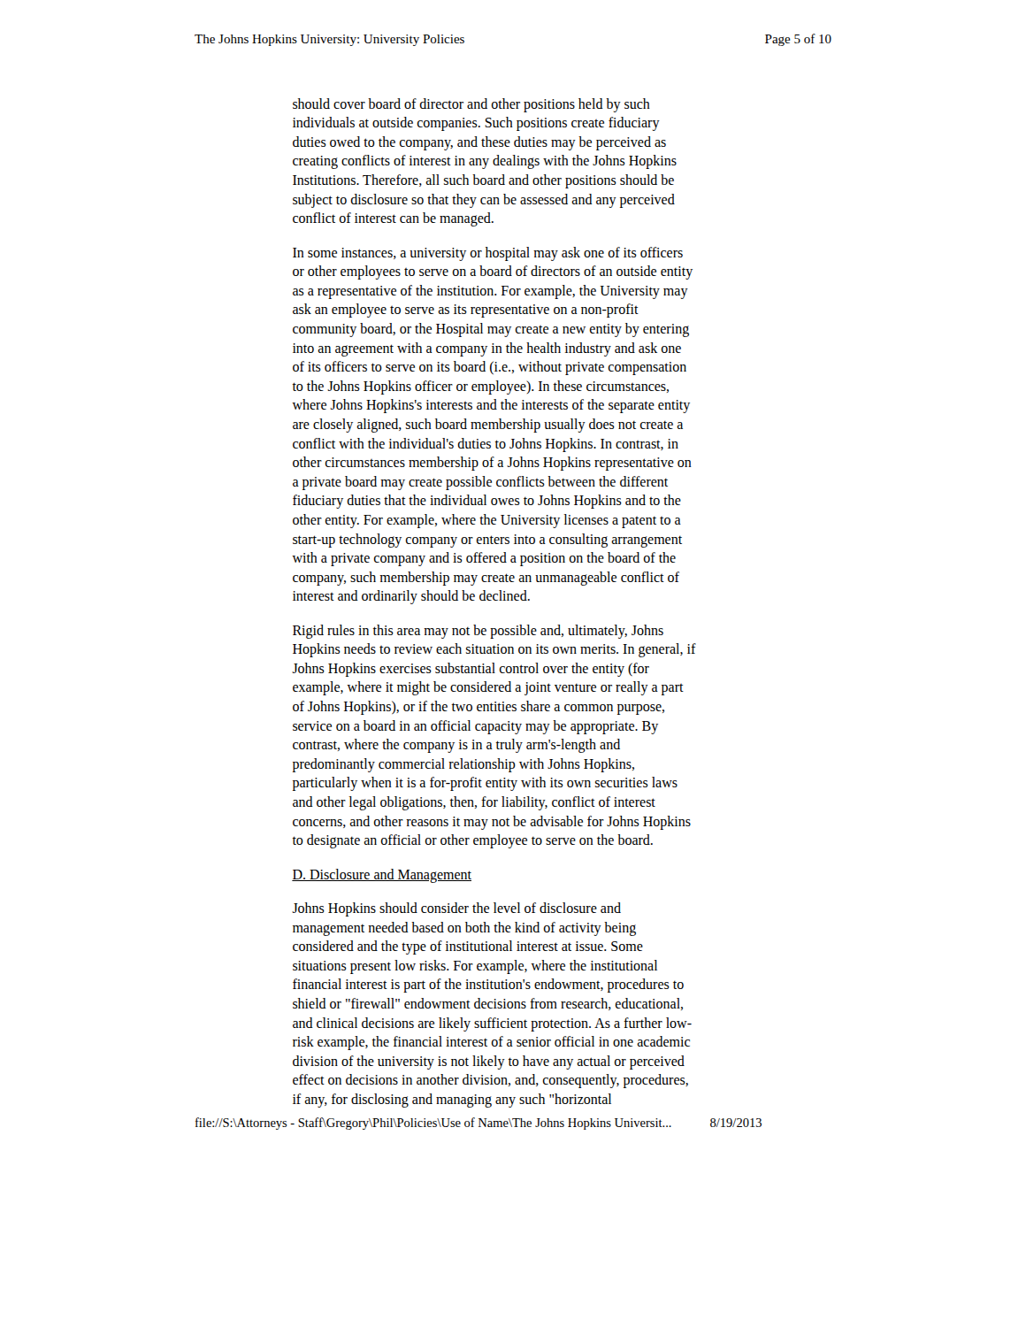The Johns Hopkins University: University Policies
Page 5 of 10
should cover board of director and other positions held by such individuals at outside companies. Such positions create fiduciary duties owed to the company, and these duties may be perceived as creating conflicts of interest in any dealings with the Johns Hopkins Institutions. Therefore, all such board and other positions should be subject to disclosure so that they can be assessed and any perceived conflict of interest can be managed.
In some instances, a university or hospital may ask one of its officers or other employees to serve on a board of directors of an outside entity as a representative of the institution. For example, the University may ask an employee to serve as its representative on a non-profit community board, or the Hospital may create a new entity by entering into an agreement with a company in the health industry and ask one of its officers to serve on its board (i.e., without private compensation to the Johns Hopkins officer or employee). In these circumstances, where Johns Hopkins's interests and the interests of the separate entity are closely aligned, such board membership usually does not create a conflict with the individual's duties to Johns Hopkins. In contrast, in other circumstances membership of a Johns Hopkins representative on a private board may create possible conflicts between the different fiduciary duties that the individual owes to Johns Hopkins and to the other entity. For example, where the University licenses a patent to a start-up technology company or enters into a consulting arrangement with a private company and is offered a position on the board of the company, such membership may create an unmanageable conflict of interest and ordinarily should be declined.
Rigid rules in this area may not be possible and, ultimately, Johns Hopkins needs to review each situation on its own merits. In general, if Johns Hopkins exercises substantial control over the entity (for example, where it might be considered a joint venture or really a part of Johns Hopkins), or if the two entities share a common purpose, service on a board in an official capacity may be appropriate. By contrast, where the company is in a truly arm's-length and predominantly commercial relationship with Johns Hopkins, particularly when it is a for-profit entity with its own securities laws and other legal obligations, then, for liability, conflict of interest concerns, and other reasons it may not be advisable for Johns Hopkins to designate an official or other employee to serve on the board.
D. Disclosure and Management
Johns Hopkins should consider the level of disclosure and management needed based on both the kind of activity being considered and the type of institutional interest at issue. Some situations present low risks. For example, where the institutional financial interest is part of the institution's endowment, procedures to shield or "firewall" endowment decisions from research, educational, and clinical decisions are likely sufficient protection. As a further low-risk example, the financial interest of a senior official in one academic division of the university is not likely to have any actual or perceived effect on decisions in another division, and, consequently, procedures, if any, for disclosing and managing any such "horizontal
file://S:\Attorneys - Staff\Gregory\Phil\Policies\Use of Name\The Johns Hopkins Universit... 8/19/2013